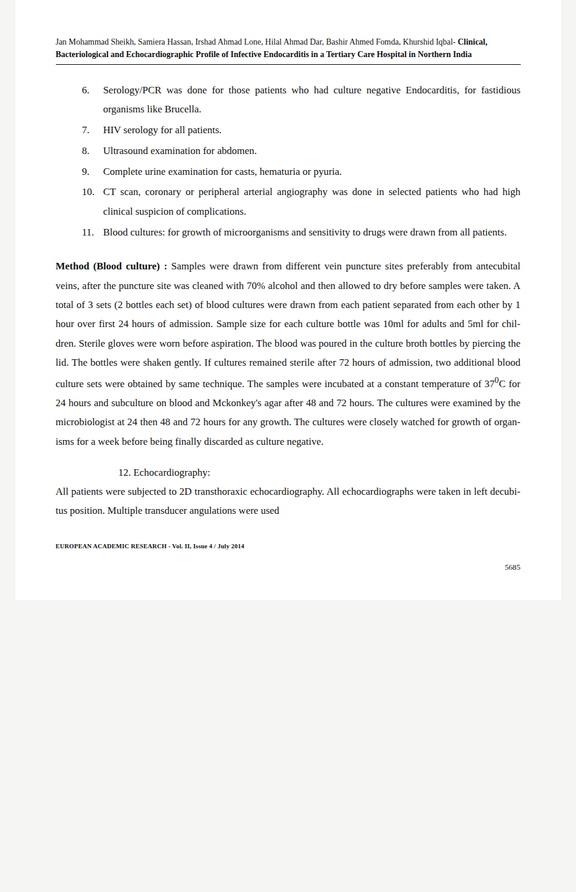Jan Mohammad Sheikh, Samiera Hassan, Irshad Ahmad Lone, Hilal Ahmad Dar, Bashir Ahmed Fomda, Khurshid Iqbal- Clinical, Bacteriological and Echocardiographic Profile of Infective Endocarditis in a Tertiary Care Hospital in Northern India
Serology/PCR was done for those patients who had culture negative Endocarditis, for fastidious organisms like Brucella.
HIV serology for all patients.
Ultrasound examination for abdomen.
Complete urine examination for casts, hematuria or pyuria.
CT scan, coronary or peripheral arterial angiography was done in selected patients who had high clinical suspicion of complications.
Blood cultures: for growth of microorganisms and sensitivity to drugs were drawn from all patients.
Method (Blood culture) : Samples were drawn from different vein puncture sites preferably from antecubital veins, after the puncture site was cleaned with 70% alcohol and then allowed to dry before samples were taken. A total of 3 sets (2 bottles each set) of blood cultures were drawn from each patient separated from each other by 1 hour over first 24 hours of admission. Sample size for each culture bottle was 10ml for adults and 5ml for children. Sterile gloves were worn before aspiration. The blood was poured in the culture broth bottles by piercing the lid. The bottles were shaken gently. If cultures remained sterile after 72 hours of admission, two additional blood culture sets were obtained by same technique. The samples were incubated at a constant temperature of 370C for 24 hours and subculture on blood and Mckonkey's agar after 48 and 72 hours. The cultures were examined by the microbiologist at 24 then 48 and 72 hours for any growth. The cultures were closely watched for growth of organisms for a week before being finally discarded as culture negative.
12. Echocardiography:
All patients were subjected to 2D transthoraxic echocardiography. All echocardiographs were taken in left decubitus position. Multiple transducer angulations were used
EUROPEAN ACADEMIC RESEARCH - Vol. II, Issue 4 / July 2014 5685